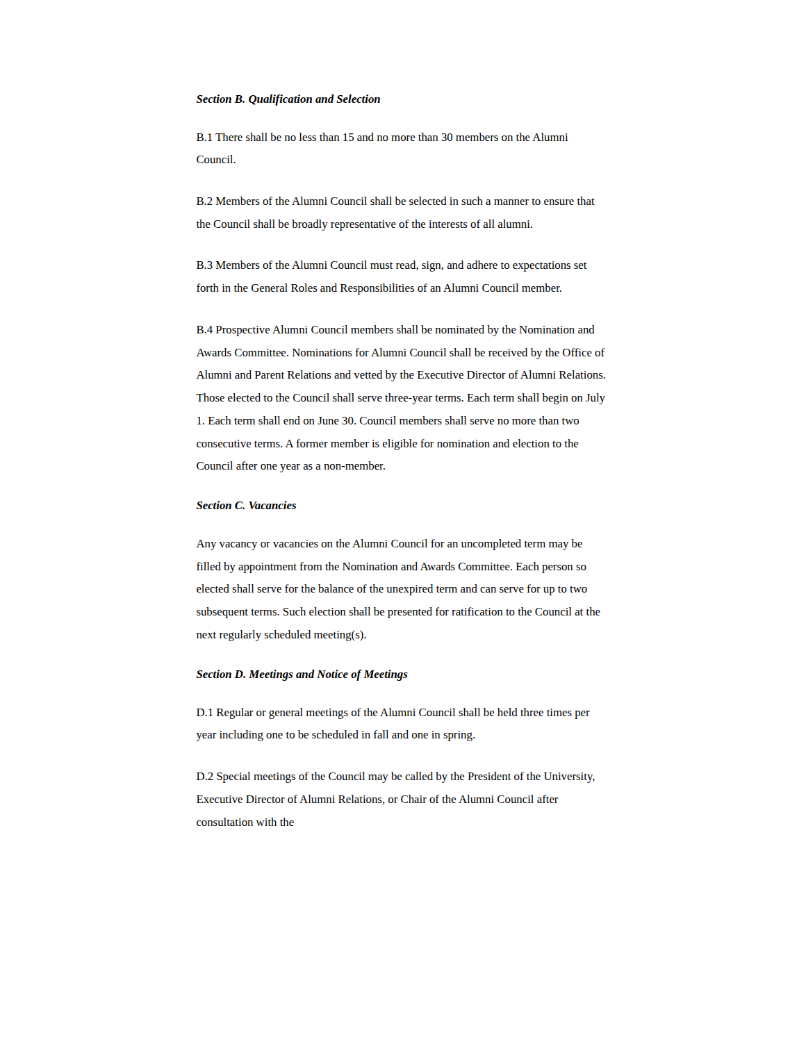Section B. Qualification and Selection
B.1 There shall be no less than 15 and no more than 30 members on the Alumni Council.
B.2 Members of the Alumni Council shall be selected in such a manner to ensure that the Council shall be broadly representative of the interests of all alumni.
B.3 Members of the Alumni Council must read, sign, and adhere to expectations set forth in the General Roles and Responsibilities of an Alumni Council member.
B.4 Prospective Alumni Council members shall be nominated by the Nomination and Awards Committee. Nominations for Alumni Council shall be received by the Office of Alumni and Parent Relations and vetted by the Executive Director of Alumni Relations. Those elected to the Council shall serve three-year terms. Each term shall begin on July 1. Each term shall end on June 30. Council members shall serve no more than two consecutive terms. A former member is eligible for nomination and election to the Council after one year as a non-member.
Section C. Vacancies
Any vacancy or vacancies on the Alumni Council for an uncompleted term may be filled by appointment from the Nomination and Awards Committee. Each person so elected shall serve for the balance of the unexpired term and can serve for up to two subsequent terms. Such election shall be presented for ratification to the Council at the next regularly scheduled meeting(s).
Section D. Meetings and Notice of Meetings
D.1 Regular or general meetings of the Alumni Council shall be held three times per year including one to be scheduled in fall and one in spring.
D.2 Special meetings of the Council may be called by the President of the University, Executive Director of Alumni Relations, or Chair of the Alumni Council after consultation with the